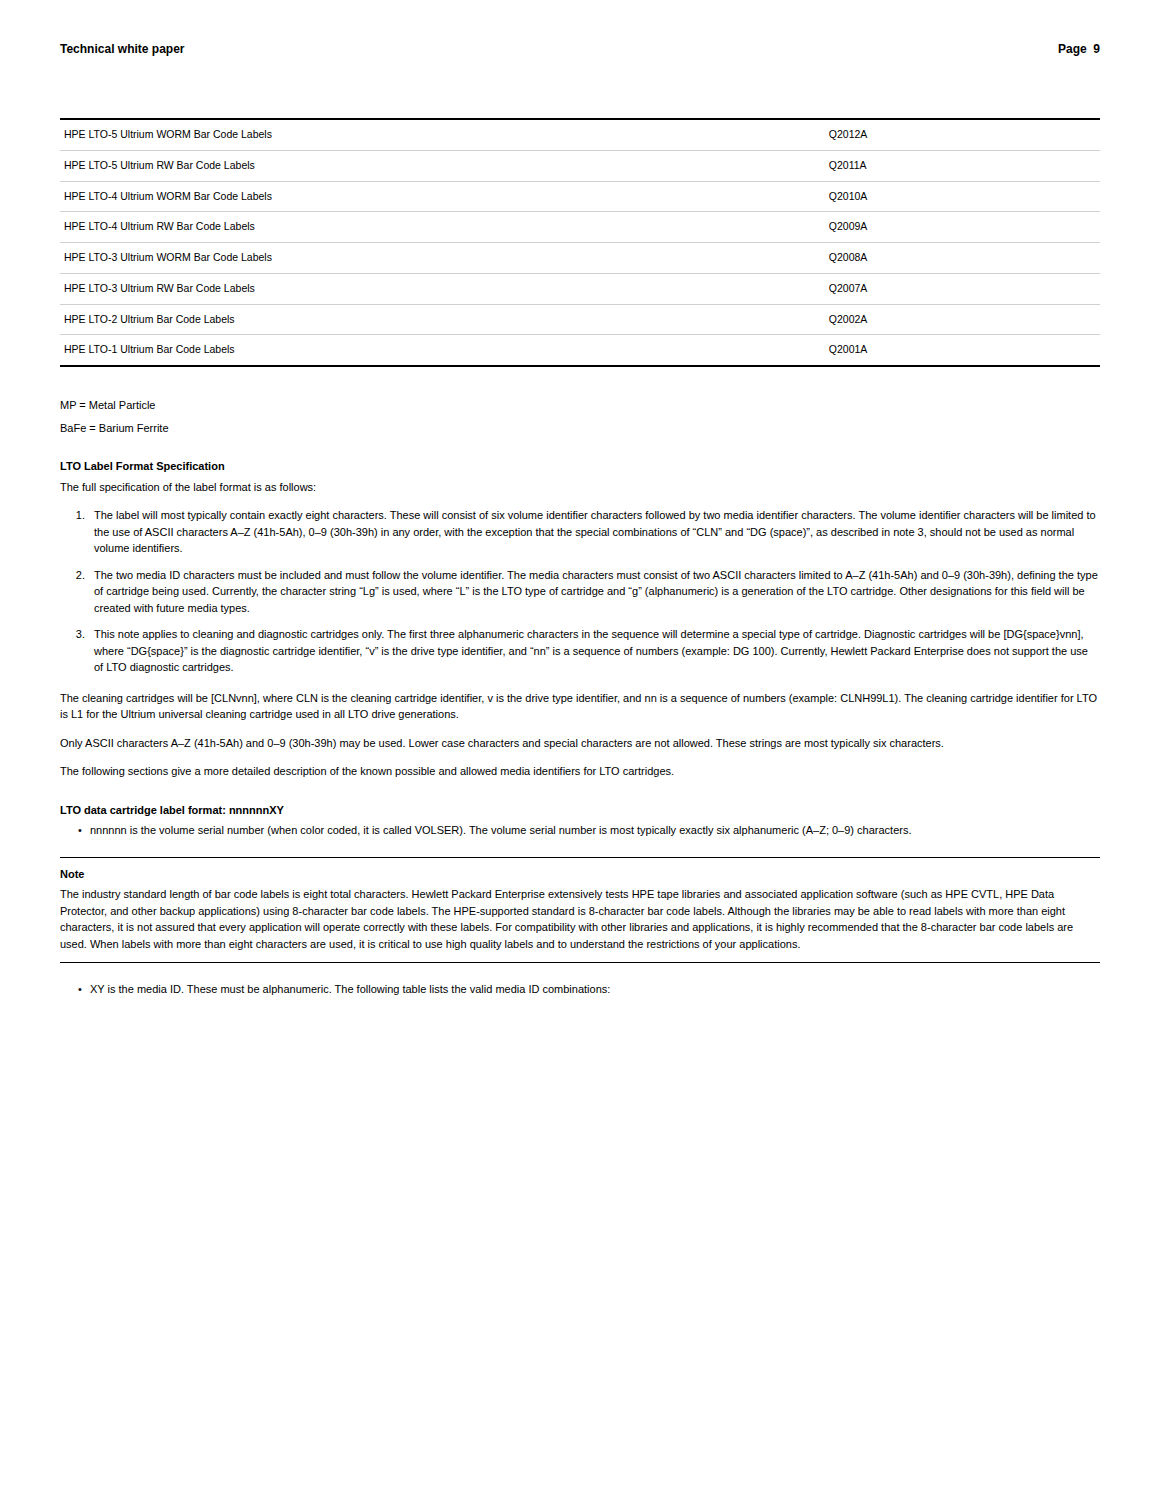Technical white paper Page 9
| HPE LTO-5 Ultrium WORM Bar Code Labels | Q2012A |
| HPE LTO-5 Ultrium RW Bar Code Labels | Q2011A |
| HPE LTO-4 Ultrium WORM Bar Code Labels | Q2010A |
| HPE LTO-4 Ultrium RW Bar Code Labels | Q2009A |
| HPE LTO-3 Ultrium WORM Bar Code Labels | Q2008A |
| HPE LTO-3 Ultrium RW Bar Code Labels | Q2007A |
| HPE LTO-2 Ultrium Bar Code Labels | Q2002A |
| HPE LTO-1 Ultrium Bar Code Labels | Q2001A |
MP = Metal Particle
BaFe = Barium Ferrite
LTO Label Format Specification
The full specification of the label format is as follows:
The label will most typically contain exactly eight characters. These will consist of six volume identifier characters followed by two media identifier characters. The volume identifier characters will be limited to the use of ASCII characters A–Z (41h-5Ah), 0–9 (30h-39h) in any order, with the exception that the special combinations of “CLN” and “DG (space)”, as described in note 3, should not be used as normal volume identifiers.
The two media ID characters must be included and must follow the volume identifier. The media characters must consist of two ASCII characters limited to A–Z (41h-5Ah) and 0–9 (30h-39h), defining the type of cartridge being used. Currently, the character string “Lg” is used, where “L” is the LTO type of cartridge and “g” (alphanumeric) is a generation of the LTO cartridge. Other designations for this field will be created with future media types.
This note applies to cleaning and diagnostic cartridges only. The first three alphanumeric characters in the sequence will determine a special type of cartridge. Diagnostic cartridges will be [DG{space}vnn], where “DG{space}” is the diagnostic cartridge identifier, “v” is the drive type identifier, and “nn” is a sequence of numbers (example: DG 100). Currently, Hewlett Packard Enterprise does not support the use of LTO diagnostic cartridges.
The cleaning cartridges will be [CLNvnn], where CLN is the cleaning cartridge identifier, v is the drive type identifier, and nn is a sequence of numbers (example: CLNH99L1). The cleaning cartridge identifier for LTO is L1 for the Ultrium universal cleaning cartridge used in all LTO drive generations.
Only ASCII characters A–Z (41h-5Ah) and 0–9 (30h-39h) may be used. Lower case characters and special characters are not allowed. These strings are most typically six characters.
The following sections give a more detailed description of the known possible and allowed media identifiers for LTO cartridges.
LTO data cartridge label format: nnnnnnXY
nnnnnn is the volume serial number (when color coded, it is called VOLSER). The volume serial number is most typically exactly six alphanumeric (A–Z; 0–9) characters.
Note
The industry standard length of bar code labels is eight total characters. Hewlett Packard Enterprise extensively tests HPE tape libraries and associated application software (such as HPE CVTL, HPE Data Protector, and other backup applications) using 8-character bar code labels. The HPE-supported standard is 8-character bar code labels. Although the libraries may be able to read labels with more than eight characters, it is not assured that every application will operate correctly with these labels. For compatibility with other libraries and applications, it is highly recommended that the 8-character bar code labels are used. When labels with more than eight characters are used, it is critical to use high quality labels and to understand the restrictions of your applications.
XY is the media ID. These must be alphanumeric. The following table lists the valid media ID combinations: